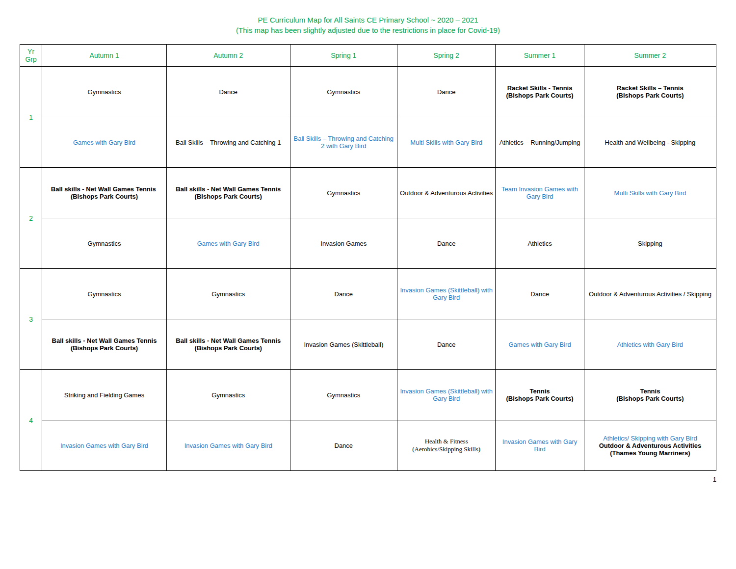PE Curriculum Map for All Saints CE Primary School ~ 2020 – 2021
(This map has been slightly adjusted due to the restrictions in place for Covid-19)
| Yr Grp | Autumn 1 | Autumn 2 | Spring 1 | Spring 2 | Summer 1 | Summer 2 |
| --- | --- | --- | --- | --- | --- | --- |
| 1 | Gymnastics | Dance | Gymnastics | Dance | Racket Skills - Tennis (Bishops Park Courts) | Racket Skills – Tennis (Bishops Park Courts) |
| Games with Gary Bird | Ball Skills – Throwing and Catching 1 | Ball Skills – Throwing and Catching 2 with Gary Bird | Multi Skills with Gary Bird | Athletics – Running/Jumping | Health and Wellbeing - Skipping |
| 2 | Ball skills - Net Wall Games Tennis (Bishops Park Courts) | Ball skills - Net Wall Games Tennis (Bishops Park Courts) | Gymnastics | Outdoor & Adventurous Activities | Team Invasion Games with Gary Bird | Multi Skills with Gary Bird |
| Gymnastics | Games with Gary Bird | Invasion Games | Dance | Athletics | Skipping |
| 3 | Gymnastics | Gymnastics | Dance | Invasion Games (Skittleball) with Gary Bird | Dance | Outdoor & Adventurous Activities / Skipping |
| Ball skills - Net Wall Games Tennis (Bishops Park Courts) | Ball skills - Net Wall Games Tennis (Bishops Park Courts) | Invasion Games (Skittleball) | Dance | Games with Gary Bird | Athletics with Gary Bird |
| 4 | Striking and Fielding Games | Gymnastics | Gymnastics | Invasion Games (Skittleball) with Gary Bird | Tennis (Bishops Park Courts) | Tennis (Bishops Park Courts) |
| Invasion Games with Gary Bird | Invasion Games with Gary Bird | Dance | Health & Fitness (Aerobics/Skipping Skills) | Invasion Games with Gary Bird | Athletics/ Skipping with Gary Bird Outdoor & Adventurous Activities (Thames Young Marriners) |
1